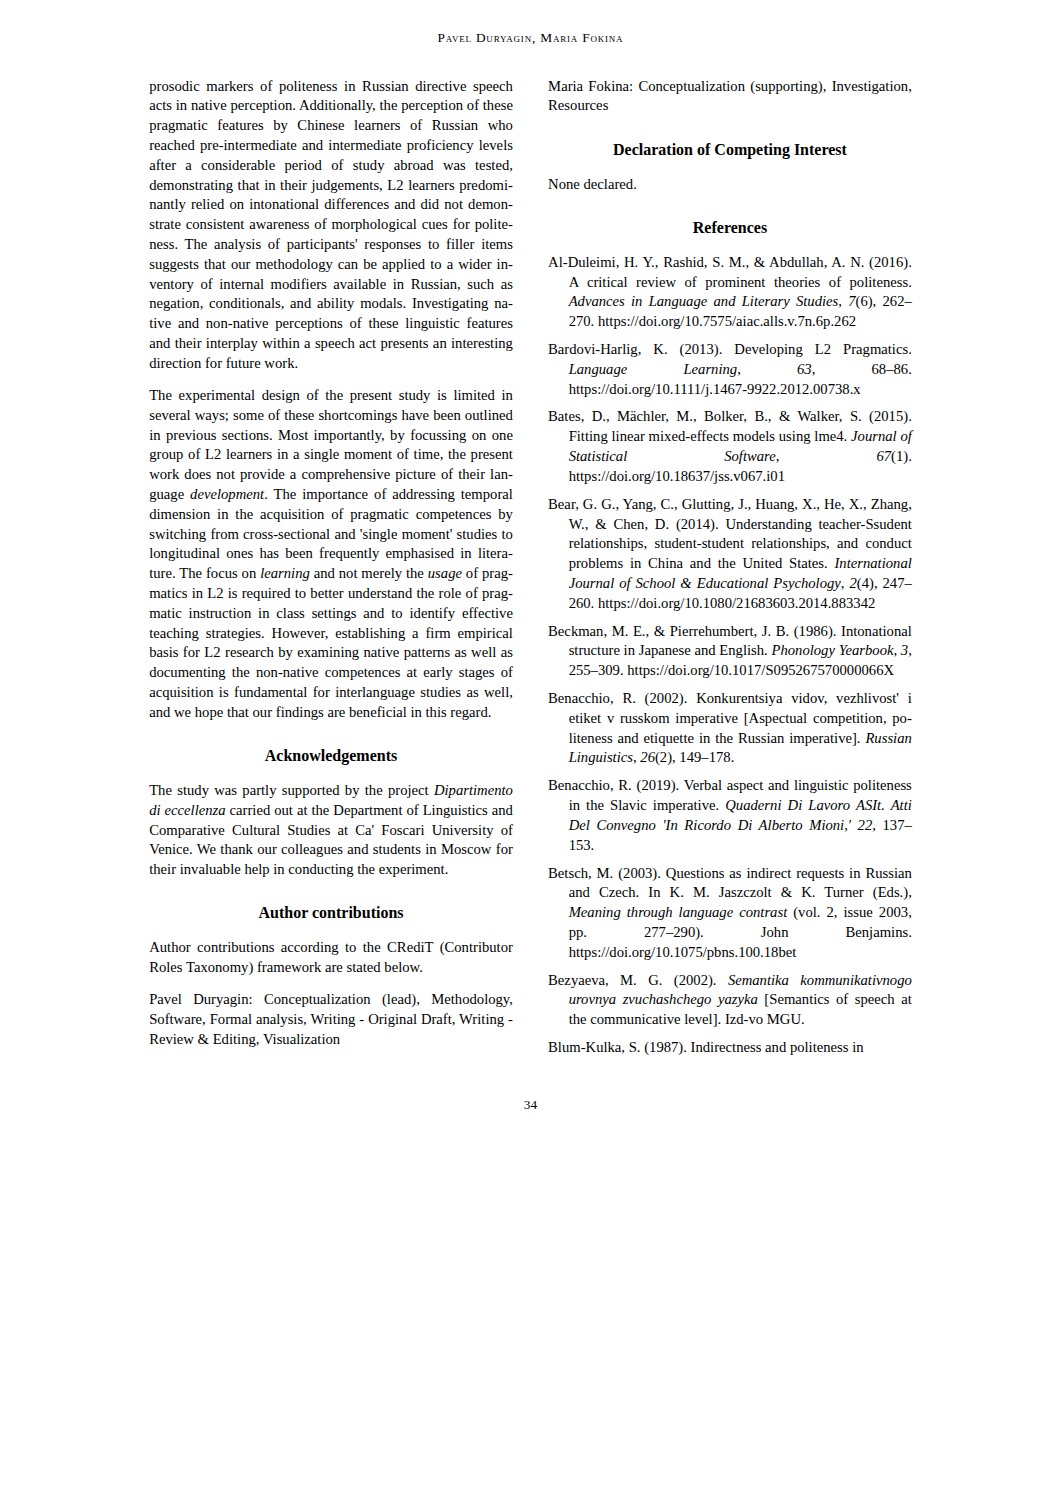Pavel Duryagin, Maria Fokina
prosodic markers of politeness in Russian directive speech acts in native perception. Additionally, the perception of these pragmatic features by Chinese learners of Russian who reached pre-intermediate and intermediate proficiency levels after a considerable period of study abroad was tested, demonstrating that in their judgements, L2 learners predominantly relied on intonational differences and did not demonstrate consistent awareness of morphological cues for politeness. The analysis of participants' responses to filler items suggests that our methodology can be applied to a wider inventory of internal modifiers available in Russian, such as negation, conditionals, and ability modals. Investigating native and non-native perceptions of these linguistic features and their interplay within a speech act presents an interesting direction for future work.
The experimental design of the present study is limited in several ways; some of these shortcomings have been outlined in previous sections. Most importantly, by focussing on one group of L2 learners in a single moment of time, the present work does not provide a comprehensive picture of their language development. The importance of addressing temporal dimension in the acquisition of pragmatic competences by switching from cross-sectional and 'single moment' studies to longitudinal ones has been frequently emphasised in literature. The focus on learning and not merely the usage of pragmatics in L2 is required to better understand the role of pragmatic instruction in class settings and to identify effective teaching strategies. However, establishing a firm empirical basis for L2 research by examining native patterns as well as documenting the non-native competences at early stages of acquisition is fundamental for interlanguage studies as well, and we hope that our findings are beneficial in this regard.
Acknowledgements
The study was partly supported by the project Dipartimento di eccellenza carried out at the Department of Linguistics and Comparative Cultural Studies at Ca' Foscari University of Venice. We thank our colleagues and students in Moscow for their invaluable help in conducting the experiment.
Author contributions
Author contributions according to the CRediT (Contributor Roles Taxonomy) framework are stated below.
Pavel Duryagin: Conceptualization (lead), Methodology, Software, Formal analysis, Writing - Original Draft, Writing - Review & Editing, Visualization
Maria Fokina: Conceptualization (supporting), Investigation, Resources
Declaration of Competing Interest
None declared.
References
Al-Duleimi, H. Y., Rashid, S. M., & Abdullah, A. N. (2016). A critical review of prominent theories of politeness. Advances in Language and Literary Studies, 7(6), 262–270. https://doi.org/10.7575/aiac.alls.v.7n.6p.262
Bardovi-Harlig, K. (2013). Developing L2 Pragmatics. Language Learning, 63, 68–86. https://doi.org/10.1111/j.1467-9922.2012.00738.x
Bates, D., Mächler, M., Bolker, B., & Walker, S. (2015). Fitting linear mixed-effects models using lme4. Journal of Statistical Software, 67(1). https://doi.org/10.18637/jss.v067.i01
Bear, G. G., Yang, C., Glutting, J., Huang, X., He, X., Zhang, W., & Chen, D. (2014). Understanding teacher-Ssudent relationships, student-student relationships, and conduct problems in China and the United States. International Journal of School & Educational Psychology, 2(4), 247–260. https://doi.org/10.1080/21683603.2014.883342
Beckman, M. E., & Pierrehumbert, J. B. (1986). Intonational structure in Japanese and English. Phonology Yearbook, 3, 255–309. https://doi.org/10.1017/S095267570000066X
Benacchio, R. (2002). Konkurentsiya vidov, vezhlivost' i etiket v russkom imperative [Aspectual competition, politeness and etiquette in the Russian imperative]. Russian Linguistics, 26(2), 149–178.
Benacchio, R. (2019). Verbal aspect and linguistic politeness in the Slavic imperative. Quaderni Di Lavoro ASIt. Atti Del Convegno 'In Ricordo Di Alberto Mioni,' 22, 137–153.
Betsch, M. (2003). Questions as indirect requests in Russian and Czech. In K. M. Jaszczolt & K. Turner (Eds.), Meaning through language contrast (vol. 2, issue 2003, pp. 277–290). John Benjamins. https://doi.org/10.1075/pbns.100.18bet
Bezyaeva, M. G. (2002). Semantika kommunikativnogo urovnya zvuchashchego yazyka [Semantics of speech at the communicative level]. Izd-vo MGU.
Blum-Kulka, S. (1987). Indirectness and politeness in
34